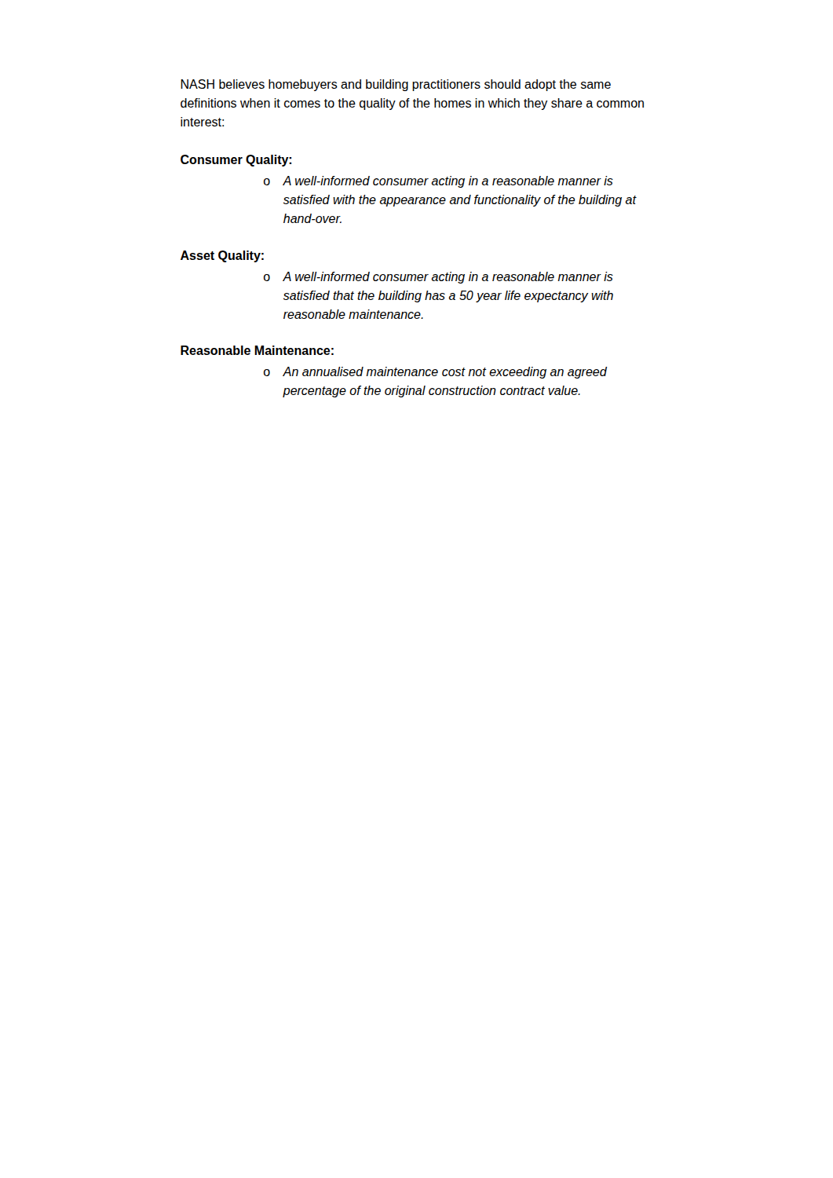NASH believes homebuyers and building practitioners should adopt the same definitions when it comes to the quality of the homes in which they share a common interest:
Consumer Quality:
A well-informed consumer acting in a reasonable manner is satisfied with the appearance and functionality of the building at hand-over.
Asset Quality:
A well-informed consumer acting in a reasonable manner is satisfied that the building has a 50 year life expectancy with reasonable maintenance.
Reasonable Maintenance:
An annualised maintenance cost not exceeding an agreed percentage of the original construction contract value.